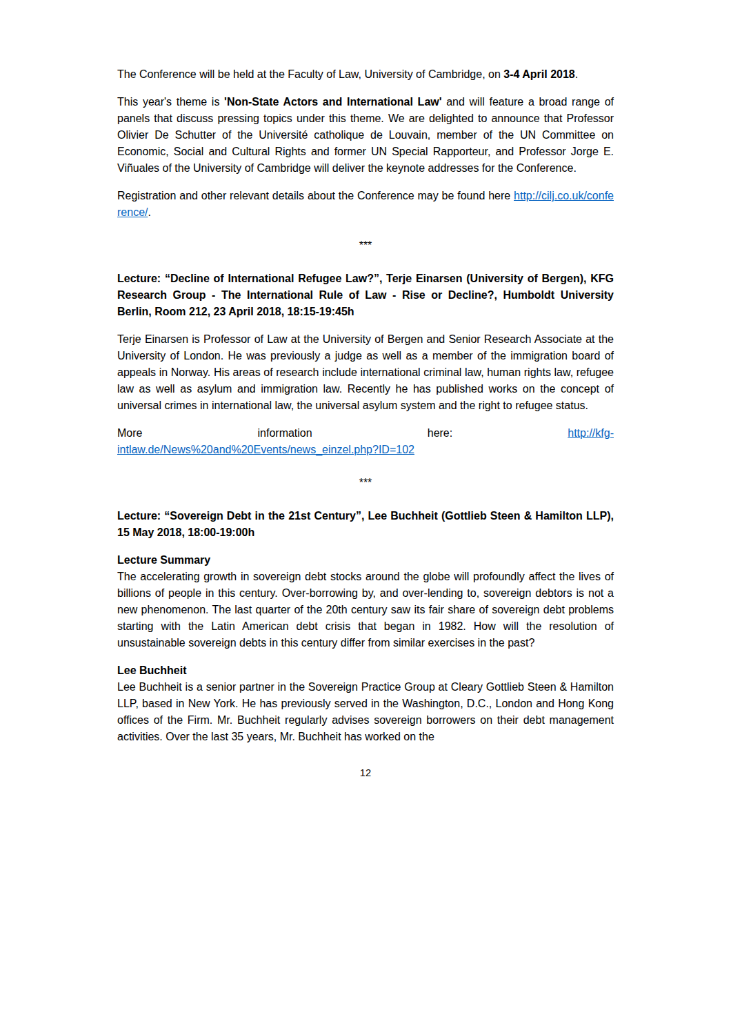The Conference will be held at the Faculty of Law, University of Cambridge, on 3-4 April 2018.
This year's theme is 'Non-State Actors and International Law' and will feature a broad range of panels that discuss pressing topics under this theme. We are delighted to announce that Professor Olivier De Schutter of the Université catholique de Louvain, member of the UN Committee on Economic, Social and Cultural Rights and former UN Special Rapporteur, and Professor Jorge E. Viñuales of the University of Cambridge will deliver the keynote addresses for the Conference.
Registration and other relevant details about the Conference may be found here http://cilj.co.uk/conference/.
***
Lecture: “Decline of International Refugee Law?”, Terje Einarsen (University of Bergen), KFG Research Group - The International Rule of Law - Rise or Decline?, Humboldt University Berlin, Room 212, 23 April 2018, 18:15-19:45h
Terje Einarsen is Professor of Law at the University of Bergen and Senior Research Associate at the University of London. He was previously a judge as well as a member of the immigration board of appeals in Norway. His areas of research include international criminal law, human rights law, refugee law as well as asylum and immigration law. Recently he has published works on the concept of universal crimes in international law, the universal asylum system and the right to refugee status.
More information here: http://kfg-
intlaw.de/News%20and%20Events/news_einzel.php?ID=102
***
Lecture: “Sovereign Debt in the 21st Century”, Lee Buchheit (Gottlieb Steen & Hamilton LLP), 15 May 2018, 18:00-19:00h
Lecture Summary
The accelerating growth in sovereign debt stocks around the globe will profoundly affect the lives of billions of people in this century. Over-borrowing by, and over-lending to, sovereign debtors is not a new phenomenon. The last quarter of the 20th century saw its fair share of sovereign debt problems starting with the Latin American debt crisis that began in 1982. How will the resolution of unsustainable sovereign debts in this century differ from similar exercises in the past?
Lee Buchheit
Lee Buchheit is a senior partner in the Sovereign Practice Group at Cleary Gottlieb Steen & Hamilton LLP, based in New York. He has previously served in the Washington, D.C., London and Hong Kong offices of the Firm. Mr. Buchheit regularly advises sovereign borrowers on their debt management activities. Over the last 35 years, Mr. Buchheit has worked on the
12